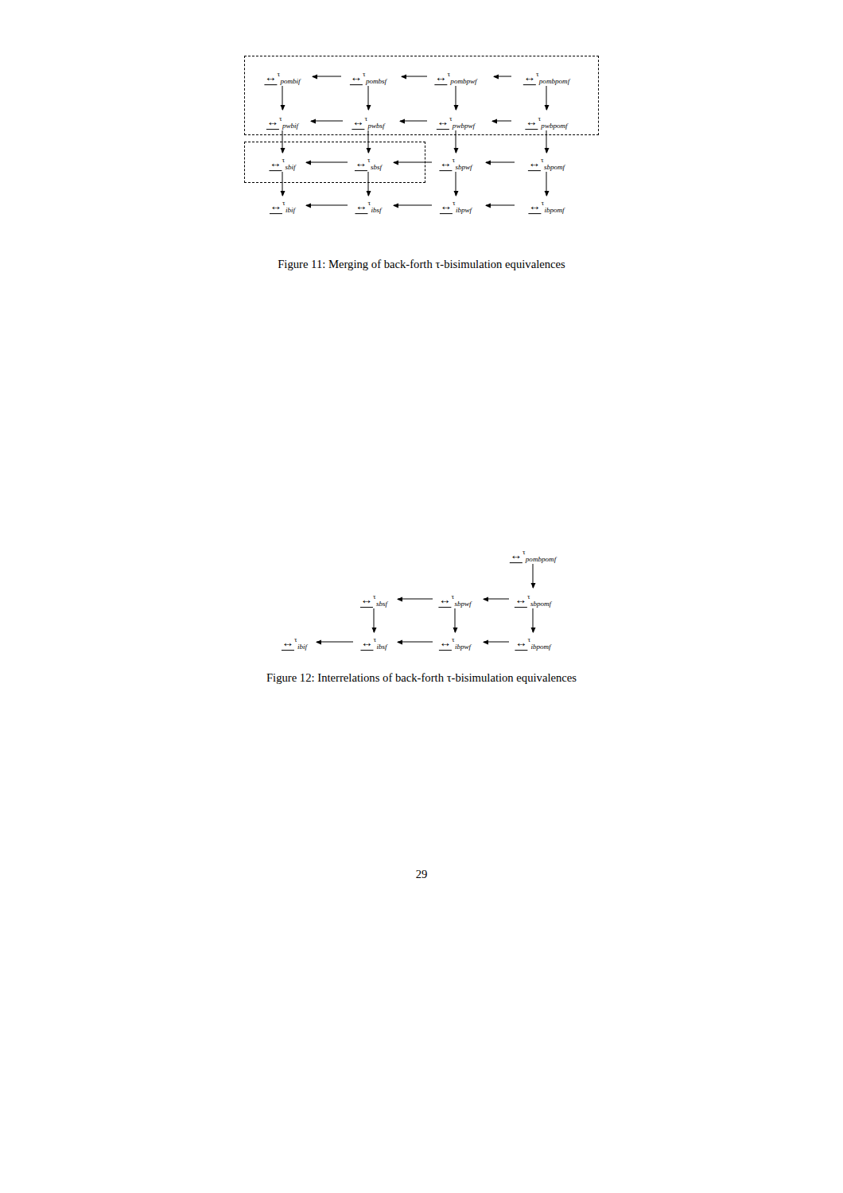↔τpombif
↔τpombsf
↔τpombpwf
↔τpombpomf
↔τpwbif
↔τpwbsf
↔τpwbpwf
↔τpwbpomf
↔τsbif
↔τsbsf
↔τsbpwf
↔τsbpomf
↔τibif
↔τibsf
↔τibpwf
↔τibpomf
Figure 11: Merging of back-forth τ-bisimulation equivalences
↔τpombpomf
↔τsbsf
↔τsbpwf
↔τsbpomf
↔τibif
↔τibsf
↔τibpwf
↔τibpomf
Figure 12: Interrelations of back-forth τ-bisimulation equivalences
29